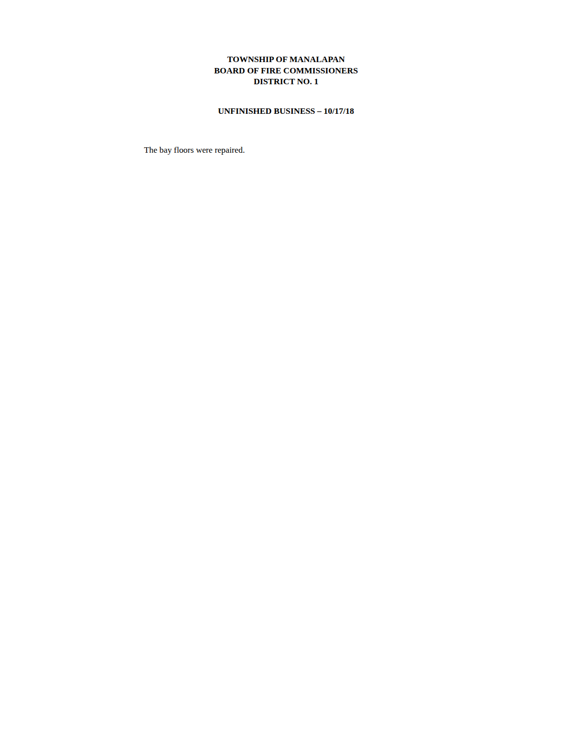TOWNSHIP OF MANALAPAN
BOARD OF FIRE COMMISSIONERS
DISTRICT NO. 1
UNFINISHED BUSINESS – 10/17/18
The bay floors were repaired.